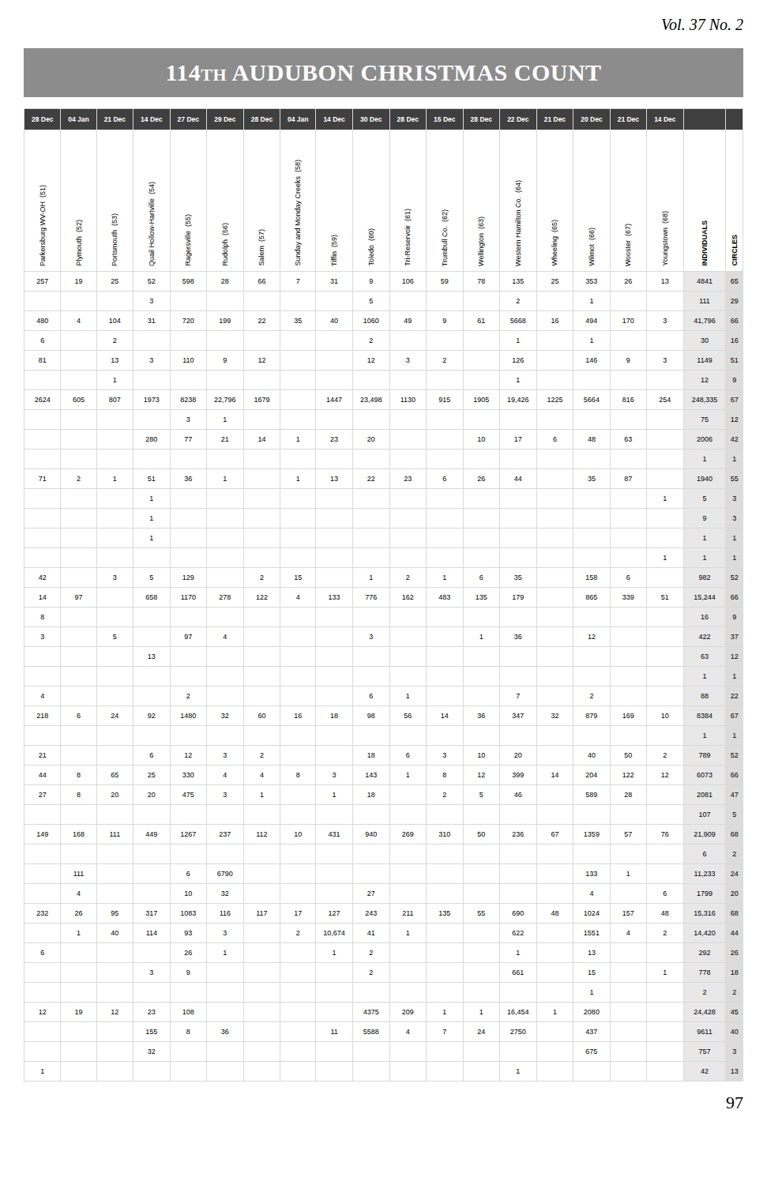Vol. 37 No. 2
114TH AUDUBON CHRISTMAS COUNT
| 28 Dec | 04 Jan | 21 Dec | 14 Dec | 27 Dec | 29 Dec | 28 Dec | 04 Jan | 14 Dec | 30 Dec | 28 Dec | 15 Dec | 28 Dec | 22 Dec | 21 Dec | 20 Dec | 21 Dec | 14 Dec | | |
| --- | --- | --- | --- | --- | --- | --- | --- | --- | --- | --- | --- | --- | --- | --- | --- | --- | --- | --- | --- |
| Parkersburg WV-OH (51) | Plymouth (52) | Portsmouth (53) | Quail Hollow-Hartville (54) | Ragersville (55) | Rudolph (56) | Salem (57) | Sunday and Monday Creeks (58) | Tiffin (59) | Toledo (60) | Tri-Reservoir (61) | Trumbull Co. (62) | Wellington (63) | Western Hamilton Co. (64) | Wheeling (65) | Wilmot (66) | Wooster (67) | Youngstown (68) | INDIVIDUALS | CIRCLES |
| 257 | 19 | 25 | 52 | 598 | 28 | 66 | 7 | 31 | 9 | 106 | 59 | 78 | 135 | 25 | 353 | 26 | 13 | 4841 | 65 |
| | | | 3 | | | | | | 5 | | | | 2 | | 1 | | | 111 | 29 |
| 480 | 4 | 104 | 31 | 720 | 199 | 22 | 35 | 40 | 1060 | 49 | 9 | 61 | 5668 | 16 | 494 | 170 | 3 | 41,796 | 66 |
| 6 | | 2 | | | | | | | 2 | | | | 1 | | 1 | | | 30 | 16 |
| 81 | | 13 | 3 | 110 | 9 | 12 | | | 12 | 3 | 2 | | 126 | | 146 | 9 | 3 | 1149 | 51 |
| | | 1 | | | | | | | | | | | 1 | | | | | 12 | 9 |
| 2624 | 605 | 807 | 1973 | 8238 | 22,796 | 1679 | | 1447 | 23,498 | 1130 | 915 | 1905 | 19,426 | 1225 | 5664 | 816 | 254 | 248,335 | 67 |
| | | | | 3 | 1 | | | | | | | | | | | | | 75 | 12 |
| | | | 280 | 77 | 21 | 14 | 1 | 23 | 20 | | | 10 | 17 | 6 | 48 | 63 | | 2006 | 42 |
| | | | | | | | | | | | | | | | | | | 1 | 1 |
| 71 | 2 | 1 | 51 | 36 | 1 | | 1 | 13 | 22 | 23 | 6 | 26 | 44 | | 35 | 87 | | 1940 | 55 |
| | | | 1 | | | | | | | | | | | | | | 1 | 5 | 3 |
| | | | 1 | | | | | | | | | | | | | | | 9 | 3 |
| | | | 1 | | | | | | | | | | | | | | | 1 | 1 |
| | | | | | | | | | | | | | | | | | 1 | 1 | 1 |
| 42 | | 3 | 5 | 129 | | 2 | 15 | | 1 | 2 | 1 | 6 | 35 | | 158 | 6 | | 982 | 52 |
| 14 | 97 | | 658 | 1170 | 278 | 122 | 4 | 133 | 776 | 162 | 483 | 135 | 179 | | 865 | 339 | 51 | 15,244 | 66 |
| 8 | | | | | | | | | | | | | | | | | | 16 | 9 |
| 3 | | 5 | | 97 | 4 | | | | 3 | | | 1 | 36 | | 12 | | | 422 | 37 |
| | | | 13 | | | | | | | | | | | | | | | 63 | 12 |
| | | | | | | | | | | | | | | | | | | 1 | 1 |
| 4 | | | | 2 | | | | | 6 | 1 | | | 7 | | 2 | | | 88 | 22 |
| 218 | 6 | 24 | 92 | 1480 | 32 | 60 | 16 | 18 | 98 | 56 | 14 | 36 | 347 | 32 | 879 | 169 | 10 | 8384 | 67 |
| | | | | | | | | | | | | | | | | | | 1 | 1 |
| 21 | | | 6 | 12 | 3 | 2 | | | 18 | 6 | 3 | 10 | 20 | | 40 | 50 | 2 | 789 | 52 |
| 44 | 8 | 65 | 25 | 330 | 4 | 4 | 8 | 3 | 143 | 1 | 8 | 12 | 399 | 14 | 204 | 122 | 12 | 6073 | 66 |
| 27 | 8 | 20 | 20 | 475 | 3 | 1 | | 1 | 18 | | 2 | 5 | 46 | | 589 | 28 | | 2081 | 47 |
| | | | | | | | | | | | | | | | | | | 107 | 5 |
| 149 | 168 | 111 | 449 | 1267 | 237 | 112 | 10 | 431 | 940 | 269 | 310 | 50 | 236 | 67 | 1359 | 57 | 76 | 21,909 | 68 |
| | | | | | | | | | | | | | | | | | | 6 | 2 |
| | 111 | | | 6 | 6790 | | | | | | | | | | 133 | 1 | | 11,233 | 24 |
| | 4 | | | 10 | 32 | | | | 27 | | | | | | 4 | | 6 | 1799 | 20 |
| 232 | 26 | 95 | 317 | 1083 | 116 | 117 | 17 | 127 | 243 | 211 | 135 | 55 | 690 | 48 | 1024 | 157 | 48 | 15,316 | 68 |
| | 1 | 40 | 114 | 93 | 3 | | 2 | 10,674 | 41 | 1 | | | 622 | | 1551 | 4 | 2 | 14,420 | 44 |
| 6 | | | | 26 | 1 | | | 1 | 2 | | | | 1 | | 13 | | | 292 | 26 |
| | | | 3 | 9 | | | | | 2 | | | | 661 | | 15 | | 1 | 778 | 18 |
| | | | | | | | | | | | | | | | 1 | | | 2 | 2 |
| 12 | 19 | 12 | 23 | 108 | | | | | 4375 | 209 | 1 | 1 | 16,454 | 1 | 2080 | | | 24,428 | 45 |
| | | | 155 | 8 | 36 | | | 11 | 5588 | 4 | 7 | 24 | 2750 | | 437 | | | 9611 | 40 |
| | | | 32 | | | | | | | | | | | | 675 | | | 757 | 3 |
| 1 | | | | | | | | | | | | | 1 | | | | | 42 | 13 |
97